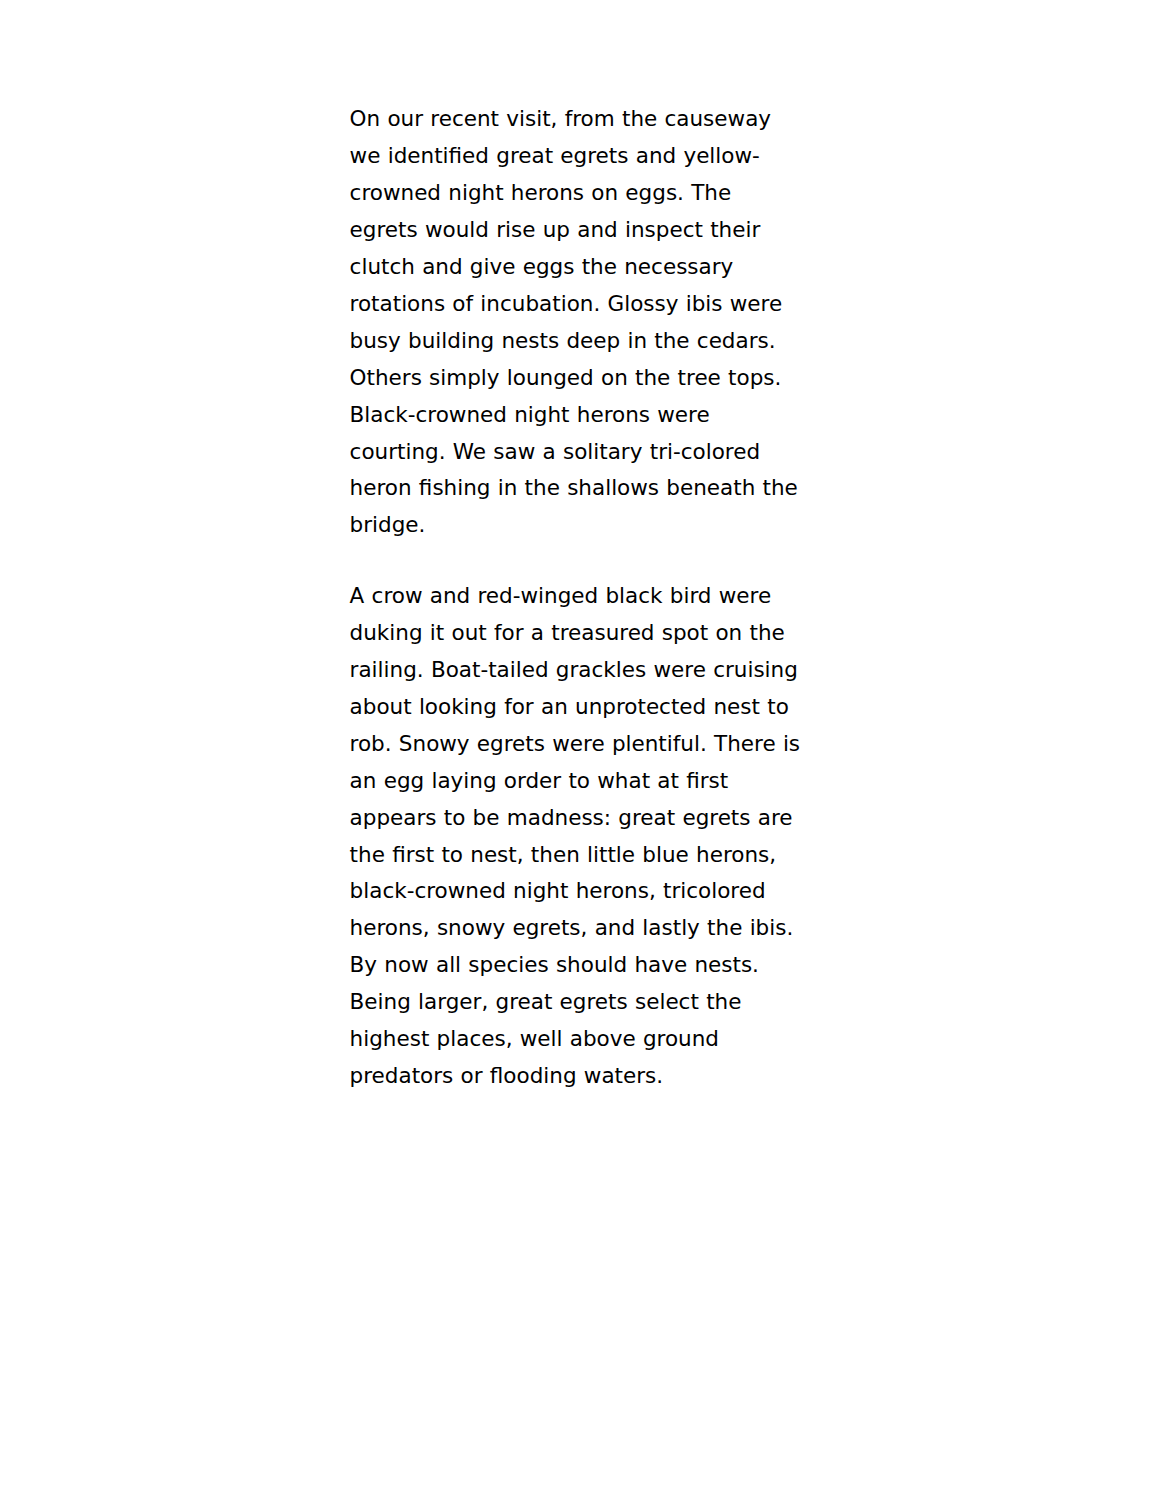On our recent visit, from the causeway we identified great egrets and yellow-crowned night herons on eggs. The egrets would rise up and inspect their clutch and give eggs the necessary rotations of incubation. Glossy ibis were busy building nests deep in the cedars. Others simply lounged on the tree tops. Black-crowned night herons were courting. We saw a solitary tri-colored heron fishing in the shallows beneath the bridge.
A crow and red-winged black bird were duking it out for a treasured spot on the railing. Boat-tailed grackles were cruising about looking for an unprotected nest to rob. Snowy egrets were plentiful. There is an egg laying order to what at first appears to be madness: great egrets are the first to nest, then little blue herons, black-crowned night herons, tricolored herons, snowy egrets, and lastly the ibis. By now all species should have nests. Being larger, great egrets select the highest places, well above ground predators or flooding waters.